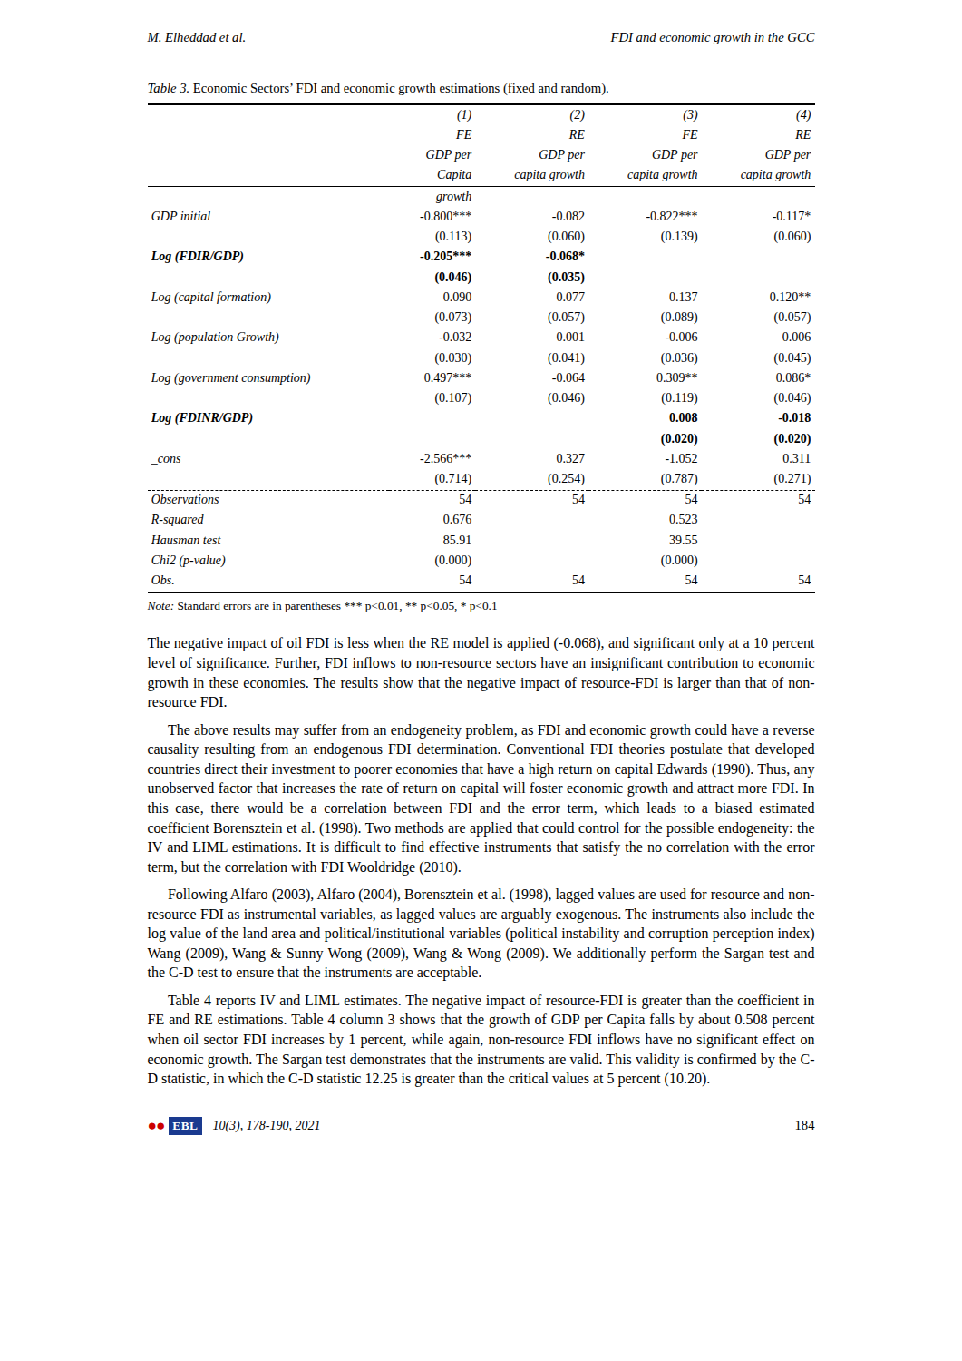M. Elheddad et al. FDI and economic growth in the GCC
Table 3. Economic Sectors’ FDI and economic growth estimations (fixed and random).
| | (1) | (2) | (3) | (4) |
| --- | --- | --- | --- | --- |
| | FE | RE | FE | RE |
| | GDP per | GDP per | GDP per | GDP per |
| | Capita | capita growth | capita growth | capita growth |
| | growth | | | |
| GDP initial | -0.800*** | -0.082 | -0.822*** | -0.117* |
| | (0.113) | (0.060) | (0.139) | (0.060) |
| Log (FDIR/GDP) | -0.205*** | -0.068* | | |
| | (0.046) | (0.035) | | |
| Log (capital formation) | 0.090 | 0.077 | 0.137 | 0.120** |
| | (0.073) | (0.057) | (0.089) | (0.057) |
| Log (population Growth) | -0.032 | 0.001 | -0.006 | 0.006 |
| | (0.030) | (0.041) | (0.036) | (0.045) |
| Log (government consumption) | 0.497*** | -0.064 | 0.309** | 0.086* |
| | (0.107) | (0.046) | (0.119) | (0.046) |
| Log (FDINR/GDP) | | | 0.008 | -0.018 |
| | | | (0.020) | (0.020) |
| _cons | -2.566*** | 0.327 | -1.052 | 0.311 |
| | (0.714) | (0.254) | (0.787) | (0.271) |
| Observations | 54 | 54 | 54 | 54 |
| R-squared | 0.676 | | 0.523 | |
| Hausman test | 85.91 | | 39.55 | |
| Chi2 (p-value) | (0.000) | | (0.000) | |
| Obs. | 54 | 54 | 54 | 54 |
Note: Standard errors are in parentheses *** p<0.01, ** p<0.05, * p<0.1
The negative impact of oil FDI is less when the RE model is applied (-0.068), and significant only at a 10 percent level of significance. Further, FDI inflows to non-resource sectors have an insignificant contribution to economic growth in these economies. The results show that the negative impact of resource-FDI is larger than that of non-resource FDI.
The above results may suffer from an endogeneity problem, as FDI and economic growth could have a reverse causality resulting from an endogenous FDI determination. Conventional FDI theories postulate that developed countries direct their investment to poorer economies that have a high return on capital Edwards (1990). Thus, any unobserved factor that increases the rate of return on capital will foster economic growth and attract more FDI. In this case, there would be a correlation between FDI and the error term, which leads to a biased estimated coefficient Borensztein et al. (1998). Two methods are applied that could control for the possible endogeneity: the IV and LIML estimations. It is difficult to find effective instruments that satisfy the no correlation with the error term, but the correlation with FDI Wooldridge (2010).
Following Alfaro (2003), Alfaro (2004), Borensztein et al. (1998), lagged values are used for resource and non-resource FDI as instrumental variables, as lagged values are arguably exogenous. The instruments also include the log value of the land area and political/institutional variables (political instability and corruption perception index) Wang (2009), Wang & Sunny Wong (2009), Wang & Wong (2009). We additionally perform the Sargan test and the C-D test to ensure that the instruments are acceptable.
Table 4 reports IV and LIML estimates. The negative impact of resource-FDI is greater than the coefficient in FE and RE estimations. Table 4 column 3 shows that the growth of GDP per Capita falls by about 0.508 percent when oil sector FDI increases by 1 percent, while again, non-resource FDI inflows have no significant effect on economic growth. The Sargan test demonstrates that the instruments are valid. This validity is confirmed by the C-D statistic, in which the C-D statistic 12.25 is greater than the critical values at 5 percent (10.20).
●●EBL 10(3), 178-190, 2021 184